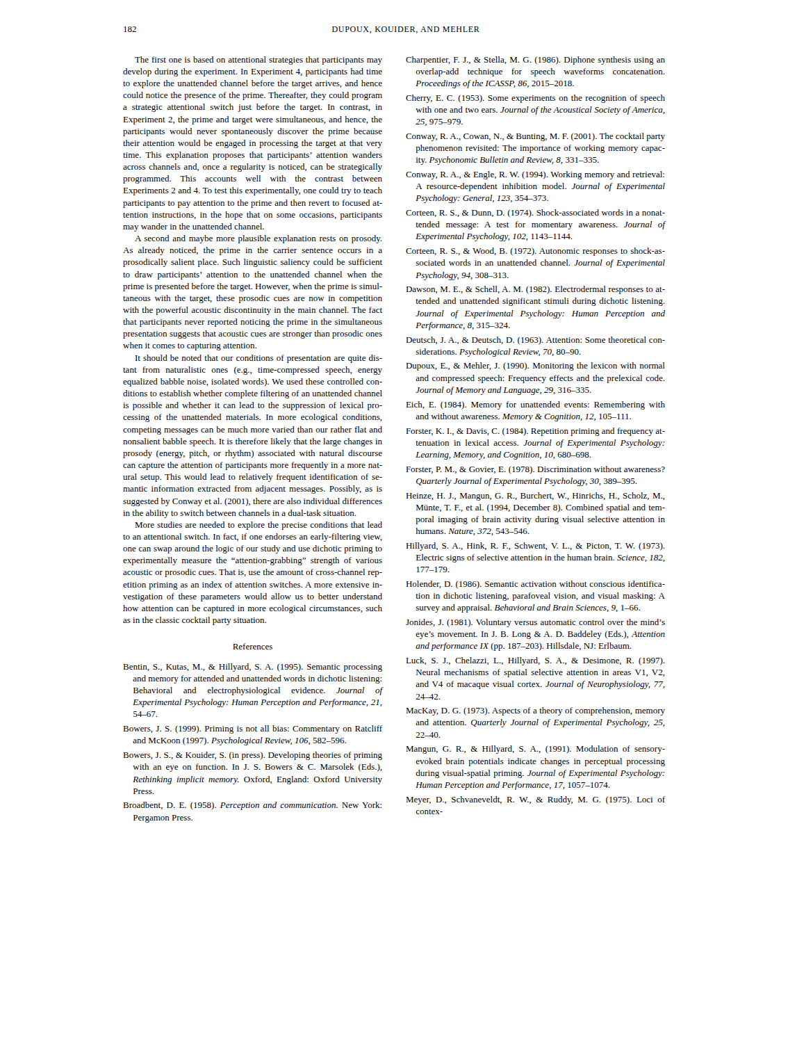182 Dupoux, Kouider, and Mehler
The first one is based on attentional strategies that participants may develop during the experiment. In Experiment 4, participants had time to explore the unattended channel before the target arrives, and hence could notice the presence of the prime. Thereafter, they could program a strategic attentional switch just before the target. In contrast, in Experiment 2, the prime and target were simultaneous, and hence, the participants would never spontaneously discover the prime because their attention would be engaged in processing the target at that very time. This explanation proposes that participants’ attention wanders across channels and, once a regularity is noticed, can be strategically programmed. This accounts well with the contrast between Experiments 2 and 4. To test this experimentally, one could try to teach participants to pay attention to the prime and then revert to focused attention instructions, in the hope that on some occasions, participants may wander in the unattended channel.
A second and maybe more plausible explanation rests on prosody. As already noticed, the prime in the carrier sentence occurs in a prosodically salient place. Such linguistic saliency could be sufficient to draw participants’ attention to the unattended channel when the prime is presented before the target. However, when the prime is simultaneous with the target, these prosodic cues are now in competition with the powerful acoustic discontinuity in the main channel. The fact that participants never reported noticing the prime in the simultaneous presentation suggests that acoustic cues are stronger than prosodic ones when it comes to capturing attention.
It should be noted that our conditions of presentation are quite distant from naturalistic ones (e.g., time-compressed speech, energy equalized babble noise, isolated words). We used these controlled conditions to establish whether complete filtering of an unattended channel is possible and whether it can lead to the suppression of lexical processing of the unattended materials. In more ecological conditions, competing messages can be much more varied than our rather flat and nonsalient babble speech. It is therefore likely that the large changes in prosody (energy, pitch, or rhythm) associated with natural discourse can capture the attention of participants more frequently in a more natural setup. This would lead to relatively frequent identification of semantic information extracted from adjacent messages. Possibly, as is suggested by Conway et al. (2001), there are also individual differences in the ability to switch between channels in a dual-task situation.
More studies are needed to explore the precise conditions that lead to an attentional switch. In fact, if one endorses an early-filtering view, one can swap around the logic of our study and use dichotic priming to experimentally measure the “attention-grabbing” strength of various acoustic or prosodic cues. That is, use the amount of cross-channel repetition priming as an index of attention switches. A more extensive investigation of these parameters would allow us to better understand how attention can be captured in more ecological circumstances, such as in the classic cocktail party situation.
References
Bentin, S., Kutas, M., & Hillyard, S. A. (1995). Semantic processing and memory for attended and unattended words in dichotic listening: Behavioral and electrophysiological evidence. Journal of Experimental Psychology: Human Perception and Performance, 21, 54–67.
Bowers, J. S. (1999). Priming is not all bias: Commentary on Ratcliff and McKoon (1997). Psychological Review, 106, 582–596.
Bowers, J. S., & Kouider, S. (in press). Developing theories of priming with an eye on function. In J. S. Bowers & C. Marsolek (Eds.), Rethinking implicit memory. Oxford, England: Oxford University Press.
Broadbent, D. E. (1958). Perception and communication. New York: Pergamon Press.
Charpentier, F. J., & Stella, M. G. (1986). Diphone synthesis using an overlap-add technique for speech waveforms concatenation. Proceedings of the ICASSP, 86, 2015–2018.
Cherry, E. C. (1953). Some experiments on the recognition of speech with one and two ears. Journal of the Acoustical Society of America, 25, 975–979.
Conway, R. A., Cowan, N., & Bunting, M. F. (2001). The cocktail party phenomenon revisited: The importance of working memory capacity. Psychonomic Bulletin and Review, 8, 331–335.
Conway, R. A., & Engle, R. W. (1994). Working memory and retrieval: A resource-dependent inhibition model. Journal of Experimental Psychology: General, 123, 354–373.
Corteen, R. S., & Dunn, D. (1974). Shock-associated words in a nonattended message: A test for momentary awareness. Journal of Experimental Psychology, 102, 1143–1144.
Corteen, R. S., & Wood, B. (1972). Autonomic responses to shock-associated words in an unattended channel. Journal of Experimental Psychology, 94, 308–313.
Dawson, M. E., & Schell, A. M. (1982). Electrodermal responses to attended and unattended significant stimuli during dichotic listening. Journal of Experimental Psychology: Human Perception and Performance, 8, 315–324.
Deutsch, J. A., & Deutsch, D. (1963). Attention: Some theoretical considerations. Psychological Review, 70, 80–90.
Dupoux, E., & Mehler, J. (1990). Monitoring the lexicon with normal and compressed speech: Frequency effects and the prelexical code. Journal of Memory and Language, 29, 316–335.
Eich, E. (1984). Memory for unattended events: Remembering with and without awareness. Memory & Cognition, 12, 105–111.
Forster, K. I., & Davis, C. (1984). Repetition priming and frequency attenuation in lexical access. Journal of Experimental Psychology: Learning, Memory, and Cognition, 10, 680–698.
Forster, P. M., & Govier, E. (1978). Discrimination without awareness? Quarterly Journal of Experimental Psychology, 30, 389–395.
Heinze, H. J., Mangun, G. R., Burchert, W., Hinrichs, H., Scholz, M., Münte, T. F., et al. (1994, December 8). Combined spatial and temporal imaging of brain activity during visual selective attention in humans. Nature, 372, 543–546.
Hillyard, S. A., Hink, R. F., Schwent, V. L., & Picton, T. W. (1973). Electric signs of selective attention in the human brain. Science, 182, 177–179.
Holender, D. (1986). Semantic activation without conscious identification in dichotic listening, parafoveal vision, and visual masking: A survey and appraisal. Behavioral and Brain Sciences, 9, 1–66.
Jonides, J. (1981). Voluntary versus automatic control over the mind’s eye’s movement. In J. B. Long & A. D. Baddeley (Eds.), Attention and performance IX (pp. 187–203). Hillsdale, NJ: Erlbaum.
Luck, S. J., Chelazzi, L., Hillyard, S. A., & Desimone, R. (1997). Neural mechanisms of spatial selective attention in areas V1, V2, and V4 of macaque visual cortex. Journal of Neurophysiology, 77, 24–42.
MacKay, D. G. (1973). Aspects of a theory of comprehension, memory and attention. Quarterly Journal of Experimental Psychology, 25, 22–40.
Mangun, G. R., & Hillyard, S. A., (1991). Modulation of sensory-evoked brain potentials indicate changes in perceptual processing during visual-spatial priming. Journal of Experimental Psychology: Human Perception and Performance, 17, 1057–1074.
Meyer, D., Schvaneveldt, R. W., & Ruddy, M. G. (1975). Loci of contex-